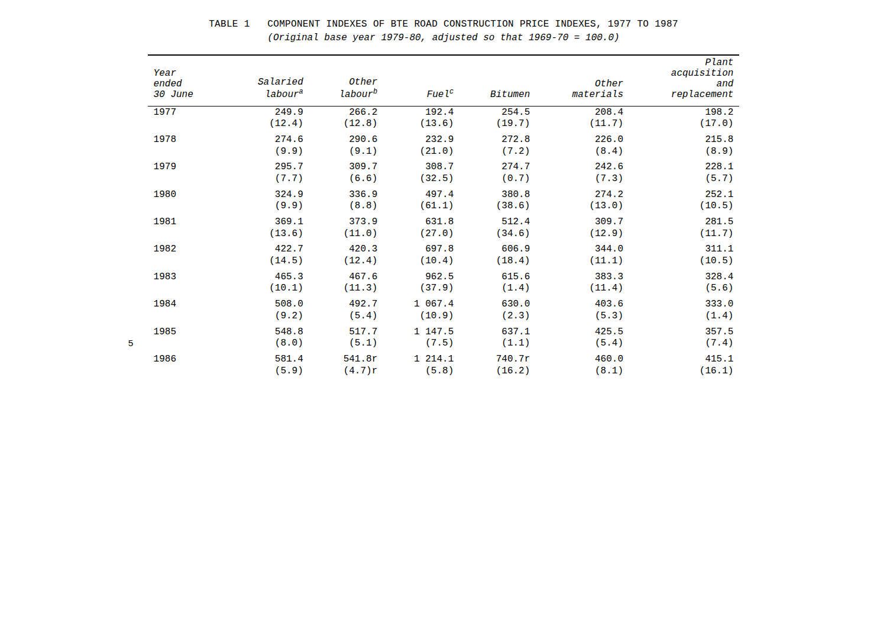TABLE 1 COMPONENT INDEXES OF BTE ROAD CONSTRUCTION PRICE INDEXES, 1977 TO 1987
(Original base year 1979-80, adjusted so that 1969-70 = 100.0)
| Year ended 30 June | Salaried labour a | Other labour b | Fuel c | Bitumen | Other materials | Plant acquisition and replacement |
| --- | --- | --- | --- | --- | --- | --- |
| 1977 | 249.9 | 266.2 | 192.4 | 254.5 | 208.4 | 198.2 |
| | (12.4) | (12.8) | (13.6) | (19.7) | (11.7) | (17.0) |
| 1978 | 274.6 | 290.6 | 232.9 | 272.8 | 226.0 | 215.8 |
| | (9.9) | (9.1) | (21.0) | (7.2) | (8.4) | (8.9) |
| 1979 | 295.7 | 309.7 | 308.7 | 274.7 | 242.6 | 228.1 |
| | (7.7) | (6.6) | (32.5) | (0.7) | (7.3) | (5.7) |
| 1980 | 324.9 | 336.9 | 497.4 | 380.8 | 274.2 | 252.1 |
| | (9.9) | (8.8) | (61.1) | (38.6) | (13.0) | (10.5) |
| 1981 | 369.1 | 373.9 | 631.8 | 512.4 | 309.7 | 281.5 |
| | (13.6) | (11.0) | (27.0) | (34.6) | (12.9) | (11.7) |
| 1982 | 422.7 | 420.3 | 697.8 | 606.9 | 344.0 | 311.1 |
| | (14.5) | (12.4) | (10.4) | (18.4) | (11.1) | (10.5) |
| 1983 | 465.3 | 467.6 | 962.5 | 615.6 | 383.3 | 328.4 |
| | (10.1) | (11.3) | (37.9) | (1.4) | (11.4) | (5.6) |
| 1984 | 508.0 | 492.7 | 1 067.4 | 630.0 | 403.6 | 333.0 |
| | (9.2) | (5.4) | (10.9) | (2.3) | (5.3) | (1.4) |
| 1985 | 548.8 | 517.7 | 1 147.5 | 637.1 | 425.5 | 357.5 |
| | (8.0) | (5.1) | (7.5) | (1.1) | (5.4) | (7.4) |
| 1986 | 581.4 | 541.8r | 1 214.1 | 740.7r | 460.0 | 415.1 |
| | (5.9) | (4.7)r | (5.8) | (16.2) | (8.1) | (16.1) |
5